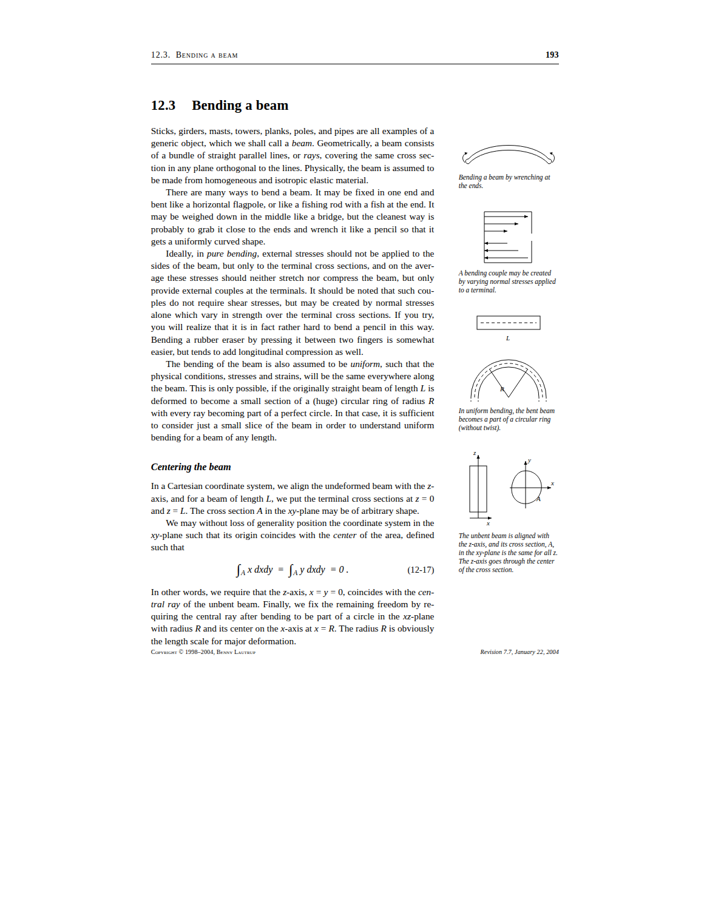12.3. Bending a beam
193
12.3 Bending a beam
Sticks, girders, masts, towers, planks, poles, and pipes are all examples of a generic object, which we shall call a beam. Geometrically, a beam consists of a bundle of straight parallel lines, or rays, covering the same cross section in any plane orthogonal to the lines. Physically, the beam is assumed to be made from homogeneous and isotropic elastic material.
There are many ways to bend a beam. It may be fixed in one end and bent like a horizontal flagpole, or like a fishing rod with a fish at the end. It may be weighed down in the middle like a bridge, but the cleanest way is probably to grab it close to the ends and wrench it like a pencil so that it gets a uniformly curved shape.
Ideally, in pure bending, external stresses should not be applied to the sides of the beam, but only to the terminal cross sections, and on the average these stresses should neither stretch nor compress the beam, but only provide external couples at the terminals. It should be noted that such couples do not require shear stresses, but may be created by normal stresses alone which vary in strength over the terminal cross sections. If you try, you will realize that it is in fact rather hard to bend a pencil in this way. Bending a rubber eraser by pressing it between two fingers is somewhat easier, but tends to add longitudinal compression as well.
The bending of the beam is also assumed to be uniform, such that the physical conditions, stresses and strains, will be the same everywhere along the beam. This is only possible, if the originally straight beam of length L is deformed to become a small section of a (huge) circular ring of radius R with every ray becoming part of a perfect circle. In that case, it is sufficient to consider just a small slice of the beam in order to understand uniform bending for a beam of any length.
Centering the beam
In a Cartesian coordinate system, we align the undeformed beam with the z-axis, and for a beam of length L, we put the terminal cross sections at z = 0 and z = L. The cross section A in the xy-plane may be of arbitrary shape.
We may without loss of generality position the coordinate system in the xy-plane such that its origin coincides with the center of the area, defined such that
∫A x dxdy = ∫A y dxdy = 0 . (12-17)
In other words, we require that the z-axis, x = y = 0, coincides with the central ray of the unbent beam. Finally, we fix the remaining freedom by requiring the central ray after bending to be part of a circle in the xz-plane with radius R and its center on the x-axis at x = R. The radius R is obviously the length scale for major deformation.
Bending a beam by wrenching at the ends.
A bending couple may be created by varying normal stresses applied to a terminal.
L R
In uniform bending, the bent beam becomes a part of a circular ring (without twist).
z x y x A
The unbent beam is aligned with the z-axis, and its cross section, A, in the xy-plane is the same for all z. The z-axis goes through the center of the cross section.
Copyright © 1998–2004, Benny Lautrup
Revision 7.7, January 22, 2004